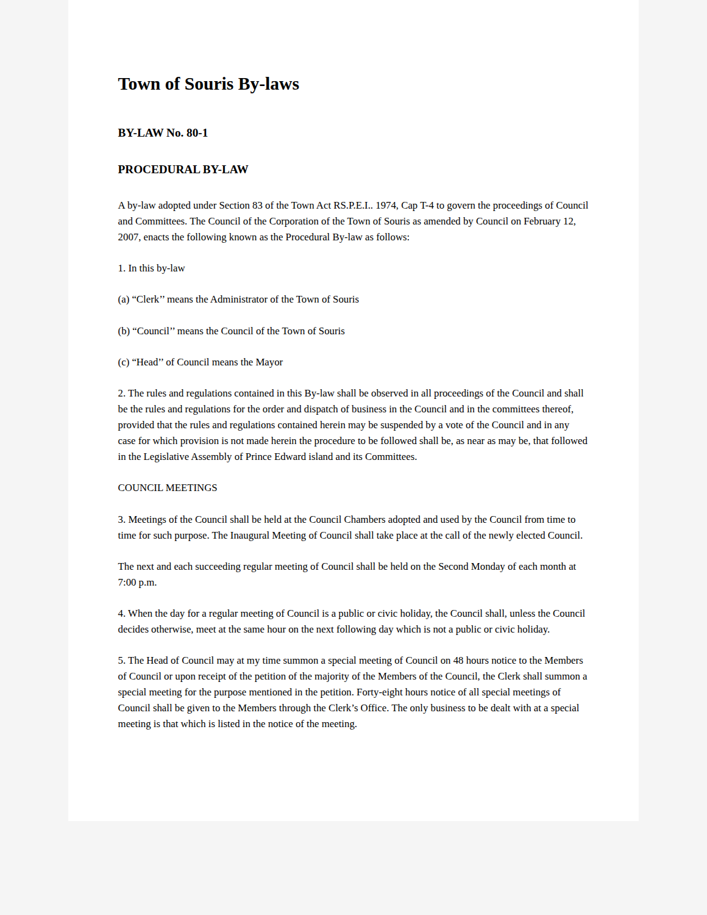Town of Souris By-laws
BY-LAW No. 80-1
PROCEDURAL BY-LAW
A by-law adopted under Section 83 of the Town Act RS.P.E.I.. 1974, Cap T-4 to govern the proceedings of Council and Committees. The Council of the Corporation of the Town of Souris as amended by Council on February 12, 2007, enacts the following known as the Procedural By-law as follows:
1. In this by-law
(a) “Clerk’’ means the Administrator of the Town of Souris
(b) “Council’’ means the Council of the Town of Souris
(c) “Head’’ of Council means the Mayor
2. The rules and regulations contained in this By-law shall be observed in all proceedings of the Council and shall be the rules and regulations for the order and dispatch of business in the Council and in the committees thereof, provided that the rules and regulations contained herein may be suspended by a vote of the Council and in any case for which provision is not made herein the procedure to be followed shall be, as near as may be, that followed in the Legislative Assembly of Prince Edward island and its Committees.
COUNCIL MEETINGS
3. Meetings of the Council shall be held at the Council Chambers adopted and used by the Council from time to time for such purpose. The Inaugural Meeting of Council shall take place at the call of the newly elected Council.
The next and each succeeding regular meeting of Council shall be held on the Second Monday of each month at 7:00 p.m.
4. When the day for a regular meeting of Council is a public or civic holiday, the Council shall, unless the Council decides otherwise, meet at the same hour on the next following day which is not a public or civic holiday.
5. The Head of Council may at my time summon a special meeting of Council on 48 hours notice to the Members of Council or upon receipt of the petition of the majority of the Members of the Council, the Clerk shall summon a special meeting for the purpose mentioned in the petition. Forty-eight hours notice of all special meetings of Council shall be given to the Members through the Clerk’s Office. The only business to be dealt with at a special meeting is that which is listed in the notice of the meeting.